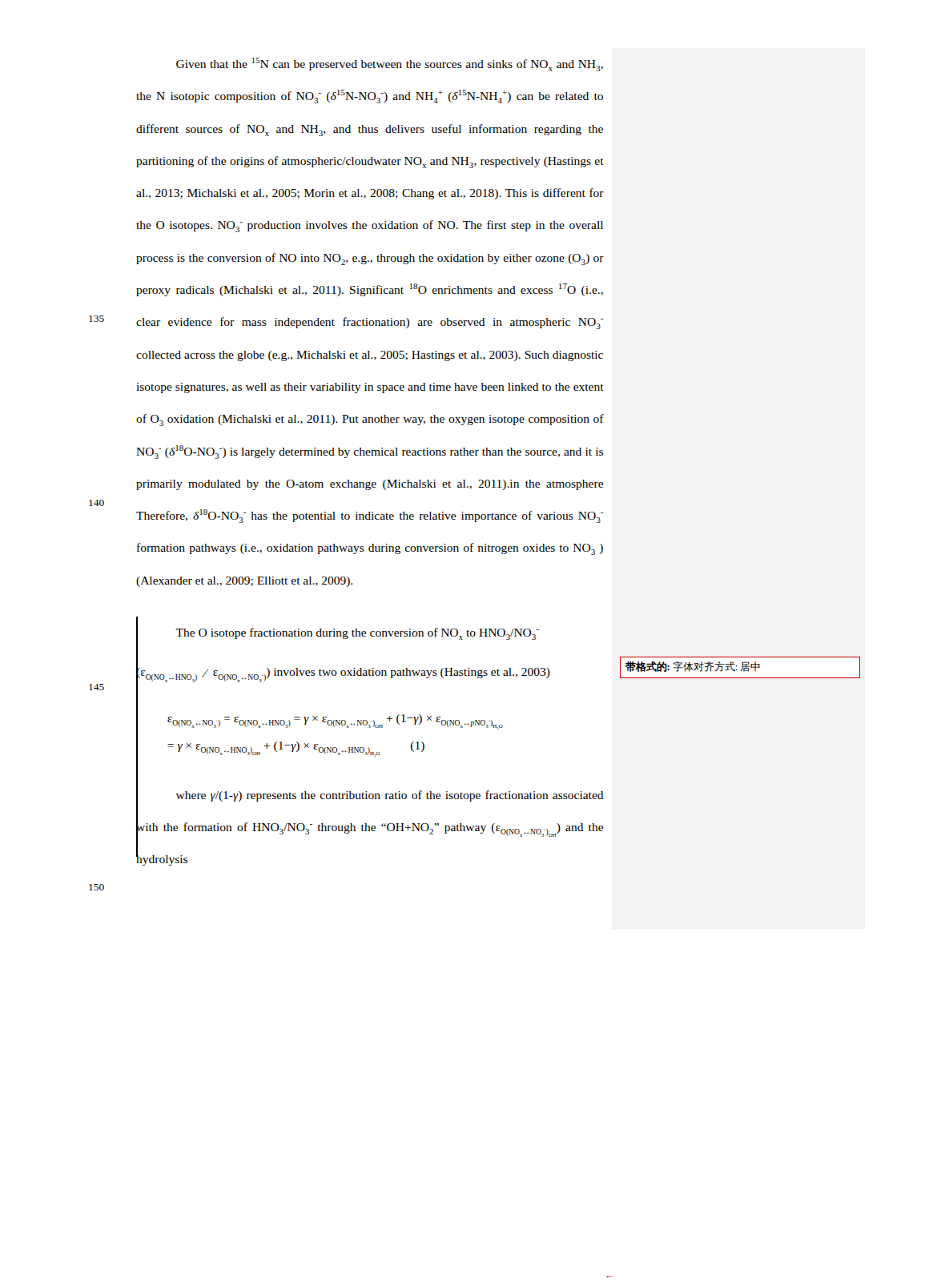Given that the 15N can be preserved between the sources and sinks of NOx and NH3, the N isotopic composition of NO3- (δ15N-NO3-) and NH4+ (δ15N-NH4+) can be related to different sources of NOx and NH3, and thus delivers useful information regarding the partitioning of the origins of atmospheric/cloudwater NOx and NH3, respectively (Hastings et al., 2013; Michalski et al., 2005; Morin et al., 2008; Chang et al., 2018). This is different for the O isotopes. NO3- production involves the oxidation of NO. The first step in the overall process is the conversion of NO into NO2, e.g., through the oxidation by either ozone (O3) or peroxy radicals (Michalski et al., 2011). Significant 18O enrichments and excess 17O (i.e., clear evidence for mass independent fractionation) are observed in atmospheric NO3- collected across the globe (e.g., Michalski et al., 2005; Hastings et al., 2003). Such diagnostic isotope signatures, as well as their variability in space and time have been linked to the extent of O3 oxidation (Michalski et al., 2011). Put another way, the oxygen isotope composition of NO3- (δ18O-NO3-) is largely determined by chemical reactions rather than the source, and it is primarily modulated by the O-atom exchange (Michalski et al., 2011).in the atmosphere Therefore, δ18O-NO3- has the potential to indicate the relative importance of various NO3- formation pathways (i.e., oxidation pathways during conversion of nitrogen oxides to NO3 ) (Alexander et al., 2009; Elliott et al., 2009).
The O isotope fractionation during the conversion of NOx to HNO3/NO3-
(εO(NOx↔HNO3) ∕ εO(NOx↔NO3-)) involves two oxidation pathways (Hastings et al., 2003)
εO(NOx↔NO3-) = εO(NOx↔HNO3) = γ × εO(NOx↔NO3-)OH + (1−γ) × εO(NOx↔p NO3-)H2O
= γ × εO(NOx↔HNO3)OH + (1−γ) × εO(NOx↔HNO3)H2O (1)
where γ/(1-γ) represents the contribution ratio of the isotope fractionation associated with the formation of HNO3/NO3- through the “OH+NO2” pathway (εO(NOx↔NO3-)OH) and the hydrolysis
135
140
145
150
← 带格式的: 字体对齐方式: 居中